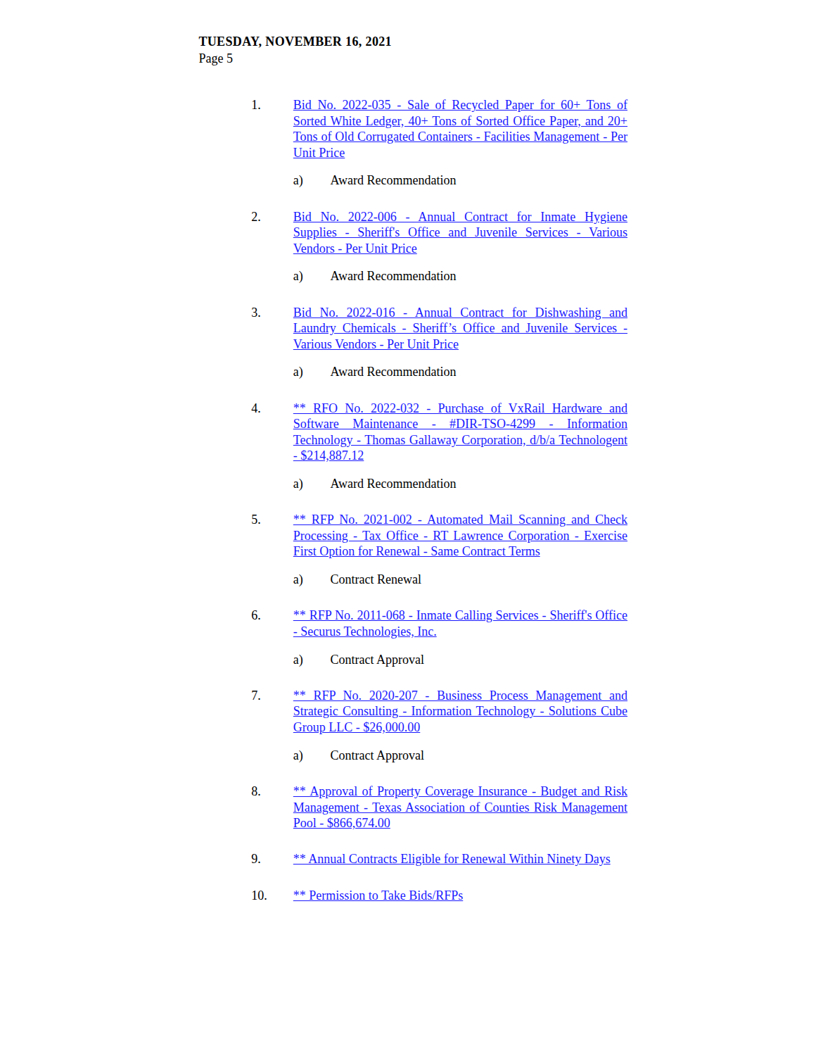TUESDAY, NOVEMBER 16, 2021
Page 5
1.
Bid No. 2022-035 - Sale of Recycled Paper for 60+ Tons of Sorted White Ledger, 40+ Tons of Sorted Office Paper, and 20+ Tons of Old Corrugated Containers - Facilities Management - Per Unit Price
a) Award Recommendation
2.
Bid No. 2022-006 - Annual Contract for Inmate Hygiene Supplies - Sheriff's Office and Juvenile Services - Various Vendors - Per Unit Price
a) Award Recommendation
3.
Bid No. 2022-016 - Annual Contract for Dishwashing and Laundry Chemicals - Sheriff’s Office and Juvenile Services - Various Vendors - Per Unit Price
a) Award Recommendation
4.
** RFO No. 2022-032 - Purchase of VxRail Hardware and Software Maintenance - #DIR-TSO-4299 - Information Technology - Thomas Gallaway Corporation, d/b/a Technologent - $214,887.12
a) Award Recommendation
5.
** RFP No. 2021-002 - Automated Mail Scanning and Check Processing - Tax Office - RT Lawrence Corporation - Exercise First Option for Renewal - Same Contract Terms
a) Contract Renewal
6.
** RFP No. 2011-068 - Inmate Calling Services - Sheriff's Office - Securus Technologies, Inc.
a) Contract Approval
7.
** RFP No. 2020-207 - Business Process Management and Strategic Consulting - Information Technology - Solutions Cube Group LLC - $26,000.00
a) Contract Approval
8.
** Approval of Property Coverage Insurance - Budget and Risk Management - Texas Association of Counties Risk Management Pool - $866,674.00
9.
** Annual Contracts Eligible for Renewal Within Ninety Days
10.
** Permission to Take Bids/RFPs